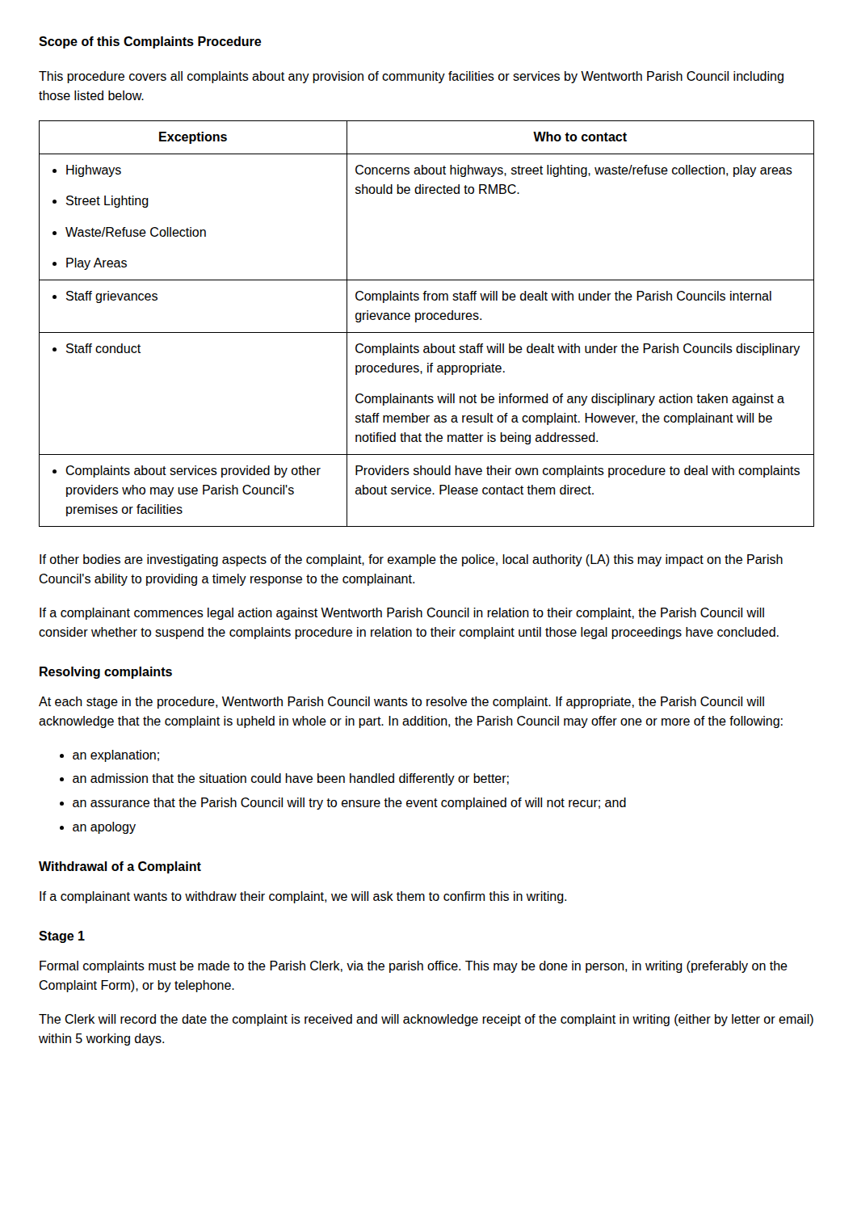Scope of this Complaints Procedure
This procedure covers all complaints about any provision of community facilities or services by Wentworth Parish Council including those listed below.
| Exceptions | Who to contact |
| --- | --- |
| Highways Street Lighting Waste/Refuse Collection Play Areas | Concerns about highways, street lighting, waste/refuse collection, play areas should be directed to RMBC. |
| Staff grievances | Complaints from staff will be dealt with under the Parish Councils internal grievance procedures. |
| Staff conduct | Complaints about staff will be dealt with under the Parish Councils disciplinary procedures, if appropriate. Complainants will not be informed of any disciplinary action taken against a staff member as a result of a complaint. However, the complainant will be notified that the matter is being addressed. |
| Complaints about services provided by other providers who may use Parish Council's premises or facilities | Providers should have their own complaints procedure to deal with complaints about service. Please contact them direct. |
If other bodies are investigating aspects of the complaint, for example the police, local authority (LA) this may impact on the Parish Council's ability to providing a timely response to the complainant.
If a complainant commences legal action against Wentworth Parish Council in relation to their complaint, the Parish Council will consider whether to suspend the complaints procedure in relation to their complaint until those legal proceedings have concluded.
Resolving complaints
At each stage in the procedure, Wentworth Parish Council wants to resolve the complaint. If appropriate, the Parish Council will acknowledge that the complaint is upheld in whole or in part. In addition, the Parish Council may offer one or more of the following:
an explanation;
an admission that the situation could have been handled differently or better;
an assurance that the Parish Council will try to ensure the event complained of will not recur; and
an apology
Withdrawal of a Complaint
If a complainant wants to withdraw their complaint, we will ask them to confirm this in writing.
Stage 1
Formal complaints must be made to the Parish Clerk, via the parish office. This may be done in person, in writing (preferably on the Complaint Form), or by telephone.
The Clerk will record the date the complaint is received and will acknowledge receipt of the complaint in writing (either by letter or email) within 5 working days.